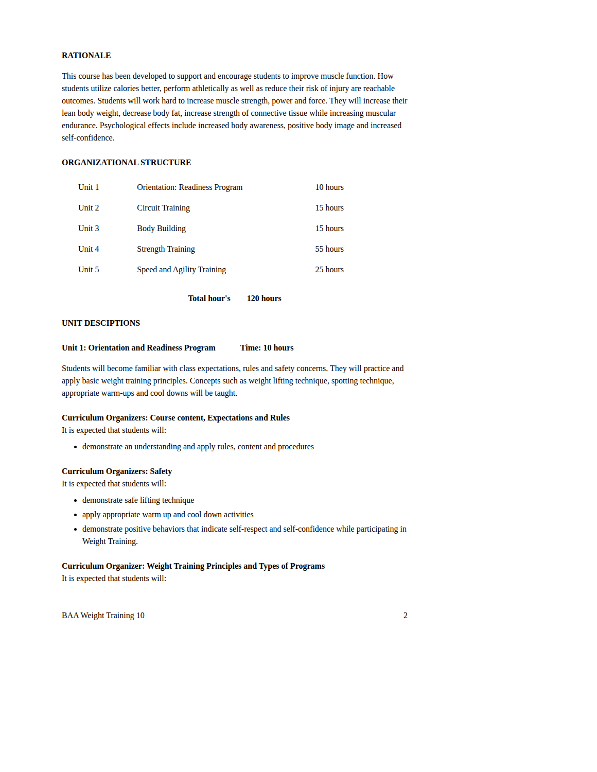RATIONALE
This course has been developed to support and encourage students to improve muscle function. How students utilize calories better, perform athletically as well as reduce their risk of injury are reachable outcomes. Students will work hard to increase muscle strength, power and force. They will increase their lean body weight, decrease body fat, increase strength of connective tissue while increasing muscular endurance. Psychological effects include increased body awareness, positive body image and increased self-confidence.
ORGANIZATIONAL STRUCTURE
| Unit 1 | Orientation: Readiness Program | 10 hours |
| Unit 2 | Circuit Training | 15 hours |
| Unit 3 | Body Building | 15 hours |
| Unit 4 | Strength Training | 55 hours |
| Unit 5 | Speed and Agility Training | 25 hours |
Total hour's120 hours
UNIT DESCIPTIONS
Unit 1: Orientation and Readiness ProgramTime: 10 hours
Students will become familiar with class expectations, rules and safety concerns. They will practice and apply basic weight training principles. Concepts such as weight lifting technique, spotting technique, appropriate warm-ups and cool downs will be taught.
Curriculum Organizers: Course content, Expectations and Rules
It is expected that students will:
demonstrate an understanding and apply rules, content and procedures
Curriculum Organizers: Safety
It is expected that students will:
demonstrate safe lifting technique
apply appropriate warm up and cool down activities
demonstrate positive behaviors that indicate self-respect and self-confidence while participating in Weight Training.
Curriculum Organizer: Weight Training Principles and Types of Programs
It is expected that students will:
BAA Weight Training 10 2